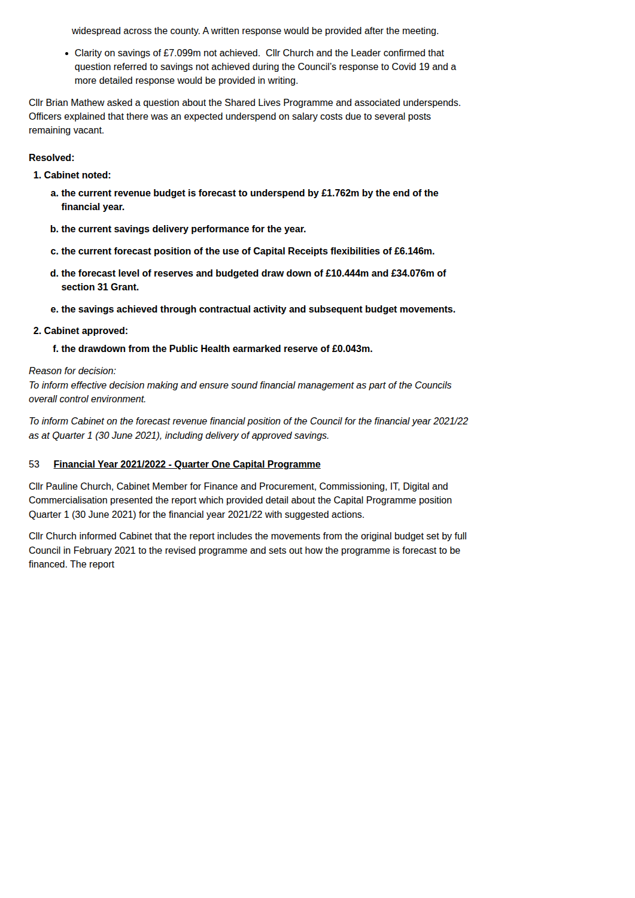widespread across the county. A written response would be provided after the meeting.
Clarity on savings of £7.099m not achieved. Cllr Church and the Leader confirmed that question referred to savings not achieved during the Council’s response to Covid 19 and a more detailed response would be provided in writing.
Cllr Brian Mathew asked a question about the Shared Lives Programme and associated underspends. Officers explained that there was an expected underspend on salary costs due to several posts remaining vacant.
Resolved:
Cabinet noted:
the current revenue budget is forecast to underspend by £1.762m by the end of the financial year.
the current savings delivery performance for the year.
the current forecast position of the use of Capital Receipts flexibilities of £6.146m.
the forecast level of reserves and budgeted draw down of £10.444m and £34.076m of section 31 Grant.
the savings achieved through contractual activity and subsequent budget movements.
Cabinet approved:
the drawdown from the Public Health earmarked reserve of £0.043m.
Reason for decision:
To inform effective decision making and ensure sound financial management as part of the Councils overall control environment.
To inform Cabinet on the forecast revenue financial position of the Council for the financial year 2021/22 as at Quarter 1 (30 June 2021), including delivery of approved savings.
53 Financial Year 2021/2022 - Quarter One Capital Programme
Cllr Pauline Church, Cabinet Member for Finance and Procurement, Commissioning, IT, Digital and Commercialisation presented the report which provided detail about the Capital Programme position Quarter 1 (30 June 2021) for the financial year 2021/22 with suggested actions.
Cllr Church informed Cabinet that the report includes the movements from the original budget set by full Council in February 2021 to the revised programme and sets out how the programme is forecast to be financed. The report